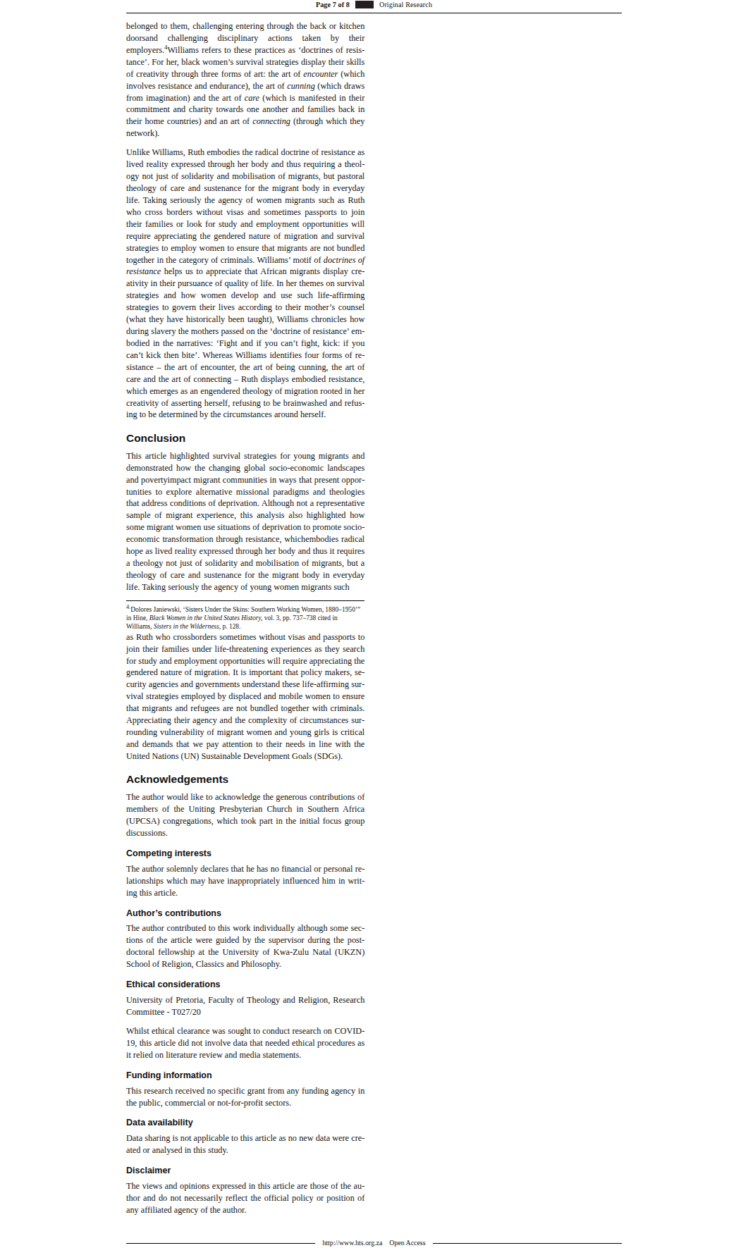Page 7 of 8 Original Research
belonged to them, challenging entering through the back or kitchen doorsand challenging disciplinary actions taken by their employers.4Williams refers to these practices as ‘doctrines of resistance’. For her, black women’s survival strategies display their skills of creativity through three forms of art: the art of encounter (which involves resistance and endurance), the art of cunning (which draws from imagination) and the art of care (which is manifested in their commitment and charity towards one another and families back in their home countries) and an art of connecting (through which they network).
Unlike Williams, Ruth embodies the radical doctrine of resistance as lived reality expressed through her body and thus requiring a theology not just of solidarity and mobilisation of migrants, but pastoral theology of care and sustenance for the migrant body in everyday life. Taking seriously the agency of women migrants such as Ruth who cross borders without visas and sometimes passports to join their families or look for study and employment opportunities will require appreciating the gendered nature of migration and survival strategies to employ women to ensure that migrants are not bundled together in the category of criminals. Williams’ motif of doctrines of resistance helps us to appreciate that African migrants display creativity in their pursuance of quality of life. In her themes on survival strategies and how women develop and use such life-affirming strategies to govern their lives according to their mother’s counsel (what they have historically been taught), Williams chronicles how during slavery the mothers passed on the ‘doctrine of resistance’ embodied in the narratives: ‘Fight and if you can’t fight, kick: if you can’t kick then bite’. Whereas Williams identifies four forms of resistance – the art of encounter, the art of being cunning, the art of care and the art of connecting – Ruth displays embodied resistance, which emerges as an engendered theology of migration rooted in her creativity of asserting herself, refusing to be brainwashed and refusing to be determined by the circumstances around herself.
Conclusion
This article highlighted survival strategies for young migrants and demonstrated how the changing global socio-economic landscapes and povertyimpact migrant communities in ways that present opportunities to explore alternative missional paradigms and theologies that address conditions of deprivation. Although not a representative sample of migrant experience, this analysis also highlighted how some migrant women use situations of deprivation to promote socio-economic transformation through resistance, whichembodies radical hope as lived reality expressed through her body and thus it requires a theology not just of solidarity and mobilisation of migrants, but a theology of care and sustenance for the migrant body in everyday life. Taking seriously the agency of young women migrants such
4.Dolores Janiewski, ‘Sisters Under the Skins: Southern Working Women, 1880–1950’” in Hine, Black Women in the United States History, vol. 3, pp. 737–738 cited in Williams, Sisters in the Wilderness, p. 128.
as Ruth who crossborders sometimes without visas and passports to join their families under life-threatening experiences as they search for study and employment opportunities will require appreciating the gendered nature of migration. It is important that policy makers, security agencies and governments understand these life-affirming survival strategies employed by displaced and mobile women to ensure that migrants and refugees are not bundled together with criminals. Appreciating their agency and the complexity of circumstances surrounding vulnerability of migrant women and young girls is critical and demands that we pay attention to their needs in line with the United Nations (UN) Sustainable Development Goals (SDGs).
Acknowledgements
The author would like to acknowledge the generous contributions of members of the Uniting Presbyterian Church in Southern Africa (UPCSA) congregations, which took part in the initial focus group discussions.
Competing interests
The author solemnly declares that he has no financial or personal relationships which may have inappropriately influenced him in writing this article.
Author’s contributions
The author contributed to this work individually although some sections of the article were guided by the supervisor during the post-doctoral fellowship at the University of Kwa-Zulu Natal (UKZN) School of Religion, Classics and Philosophy.
Ethical considerations
University of Pretoria, Faculty of Theology and Religion, Research Committee - T027/20
Whilst ethical clearance was sought to conduct research on COVID-19, this article did not involve data that needed ethical procedures as it relied on literature review and media statements.
Funding information
This research received no specific grant from any funding agency in the public, commercial or not-for-profit sectors.
Data availability
Data sharing is not applicable to this article as no new data were created or analysed in this study.
Disclaimer
The views and opinions expressed in this article are those of the author and do not necessarily reflect the official policy or position of any affiliated agency of the author.
http://www.hts.org.za Open Access